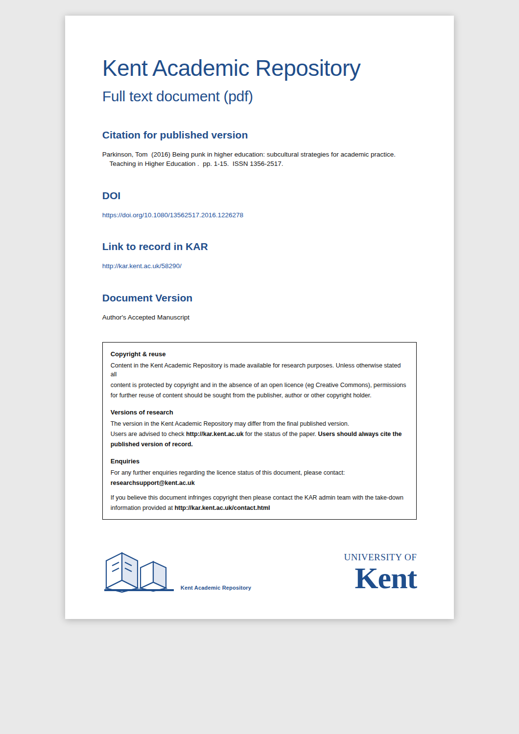Kent Academic Repository
Full text document (pdf)
Citation for published version
Parkinson, Tom (2016) Being punk in higher education: subcultural strategies for academic practice. Teaching in Higher Education . pp. 1-15. ISSN 1356-2517.
DOI
https://doi.org/10.1080/13562517.2016.1226278
Link to record in KAR
http://kar.kent.ac.uk/58290/
Document Version
Author's Accepted Manuscript
Copyright & reuse
Content in the Kent Academic Repository is made available for research purposes. Unless otherwise stated all
content is protected by copyright and in the absence of an open licence (eg Creative Commons), permissions
for further reuse of content should be sought from the publisher, author or other copyright holder.
Versions of research
The version in the Kent Academic Repository may differ from the final published version.
Users are advised to check http://kar.kent.ac.uk for the status of the paper. Users should always cite the
published version of record.
Enquiries
For any further enquiries regarding the licence status of this document, please contact:
researchsupport@kent.ac.uk
If you believe this document infringes copyright then please contact the KAR admin team with the take-down
information provided at http://kar.kent.ac.uk/contact.html
Kent Academic Repository
UNIVERSITY OF Kent